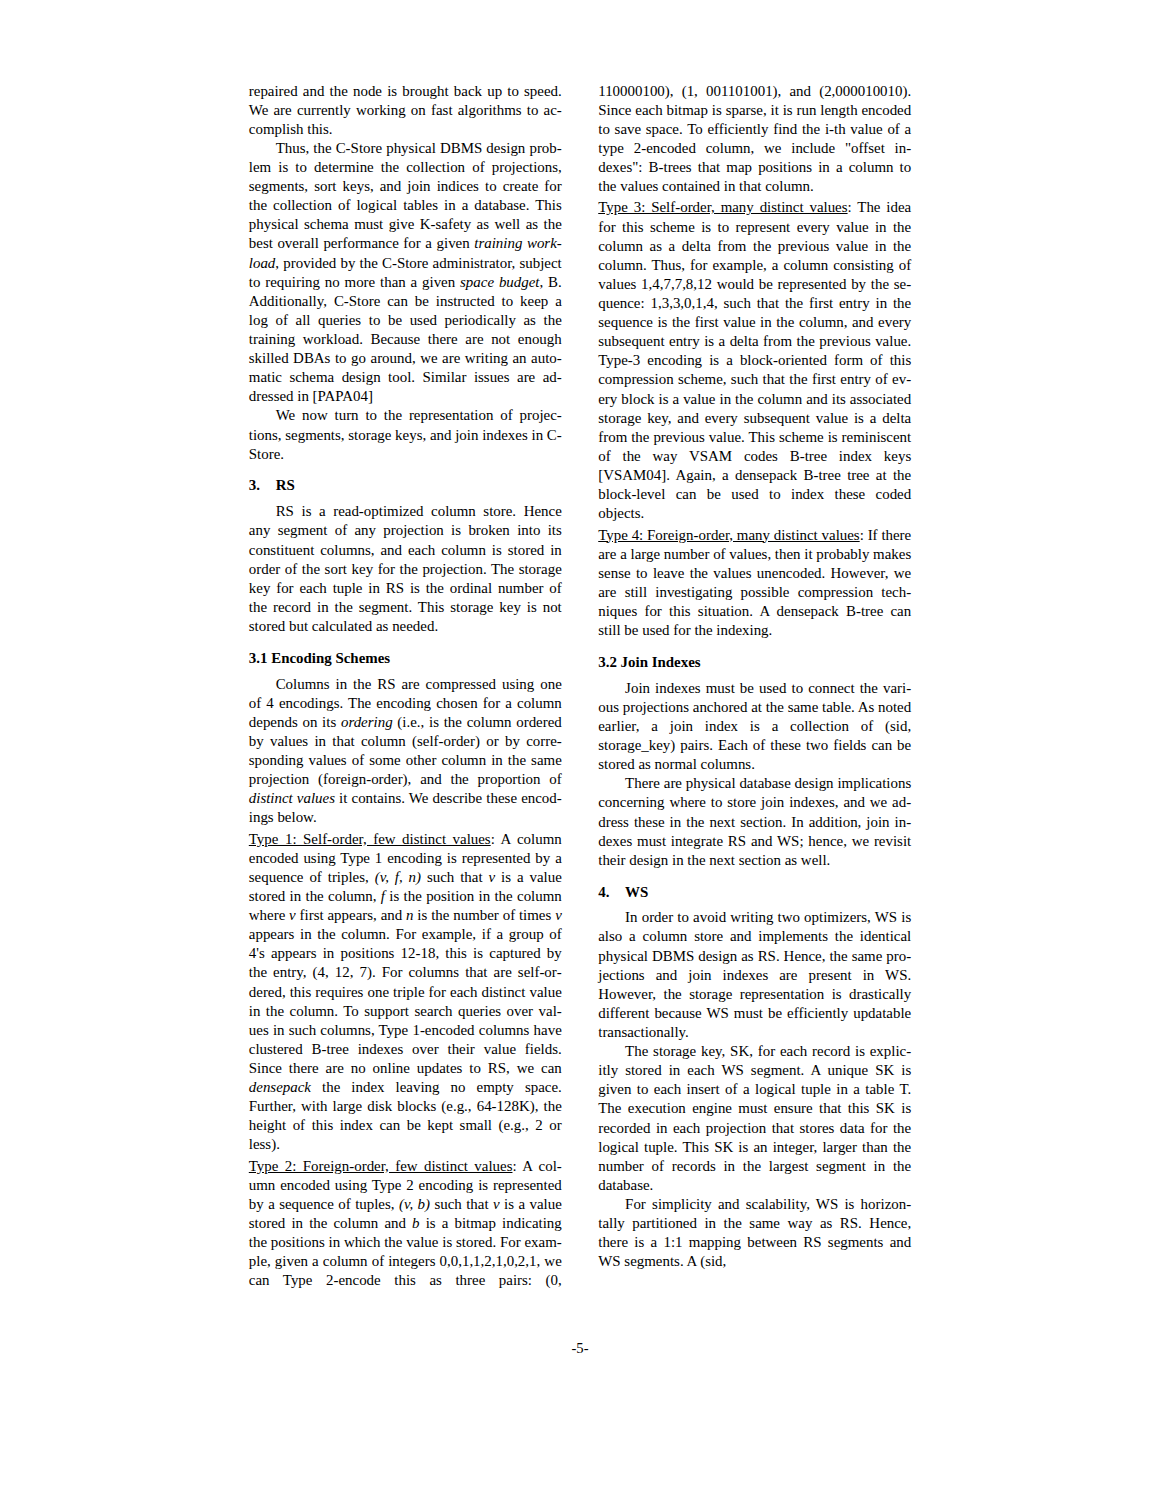repaired and the node is brought back up to speed. We are currently working on fast algorithms to accomplish this.
Thus, the C-Store physical DBMS design problem is to determine the collection of projections, segments, sort keys, and join indices to create for the collection of logical tables in a database. This physical schema must give K-safety as well as the best overall performance for a given training workload, provided by the C-Store administrator, subject to requiring no more than a given space budget, B. Additionally, C-Store can be instructed to keep a log of all queries to be used periodically as the training workload. Because there are not enough skilled DBAs to go around, we are writing an automatic schema design tool. Similar issues are addressed in [PAPA04]
We now turn to the representation of projections, segments, storage keys, and join indexes in C-Store.
3. RS
RS is a read-optimized column store. Hence any segment of any projection is broken into its constituent columns, and each column is stored in order of the sort key for the projection. The storage key for each tuple in RS is the ordinal number of the record in the segment. This storage key is not stored but calculated as needed.
3.1 Encoding Schemes
Columns in the RS are compressed using one of 4 encodings. The encoding chosen for a column depends on its ordering (i.e., is the column ordered by values in that column (self-order) or by corresponding values of some other column in the same projection (foreign-order), and the proportion of distinct values it contains. We describe these encodings below.
Type 1: Self-order, few distinct values: A column encoded using Type 1 encoding is represented by a sequence of triples, (v, f, n) such that v is a value stored in the column, f is the position in the column where v first appears, and n is the number of times v appears in the column. For example, if a group of 4's appears in positions 12-18, this is captured by the entry, (4, 12, 7). For columns that are self-ordered, this requires one triple for each distinct value in the column. To support search queries over values in such columns, Type 1-encoded columns have clustered B-tree indexes over their value fields. Since there are no online updates to RS, we can densepack the index leaving no empty space. Further, with large disk blocks (e.g., 64-128K), the height of this index can be kept small (e.g., 2 or less).
Type 2: Foreign-order, few distinct values: A column encoded using Type 2 encoding is represented by a sequence of tuples, (v, b) such that v is a value stored in the column and b is a bitmap indicating the positions in which the value is stored. For example, given a column of integers 0,0,1,1,2,1,0,2,1, we can Type 2-encode this as three pairs: (0, 110000100), (1, 001101001), and (2,000010010). Since each bitmap is sparse, it is run length encoded to save space. To efficiently find the i-th value of a type 2-encoded column, we include "offset indexes": B-trees that map positions in a column to the values contained in that column.
Type 3: Self-order, many distinct values: The idea for this scheme is to represent every value in the column as a delta from the previous value in the column. Thus, for example, a column consisting of values 1,4,7,7,8,12 would be represented by the sequence: 1,3,3,0,1,4, such that the first entry in the sequence is the first value in the column, and every subsequent entry is a delta from the previous value. Type-3 encoding is a block-oriented form of this compression scheme, such that the first entry of every block is a value in the column and its associated storage key, and every subsequent value is a delta from the previous value. This scheme is reminiscent of the way VSAM codes B-tree index keys [VSAM04]. Again, a densepack B-tree tree at the block-level can be used to index these coded objects.
Type 4: Foreign-order, many distinct values: If there are a large number of values, then it probably makes sense to leave the values unencoded. However, we are still investigating possible compression techniques for this situation. A densepack B-tree can still be used for the indexing.
3.2 Join Indexes
Join indexes must be used to connect the various projections anchored at the same table. As noted earlier, a join index is a collection of (sid, storage_key) pairs. Each of these two fields can be stored as normal columns.
There are physical database design implications concerning where to store join indexes, and we address these in the next section. In addition, join indexes must integrate RS and WS; hence, we revisit their design in the next section as well.
4. WS
In order to avoid writing two optimizers, WS is also a column store and implements the identical physical DBMS design as RS. Hence, the same projections and join indexes are present in WS. However, the storage representation is drastically different because WS must be efficiently updatable transactionally.
The storage key, SK, for each record is explicitly stored in each WS segment. A unique SK is given to each insert of a logical tuple in a table T. The execution engine must ensure that this SK is recorded in each projection that stores data for the logical tuple. This SK is an integer, larger than the number of records in the largest segment in the database.
For simplicity and scalability, WS is horizontally partitioned in the same way as RS. Hence, there is a 1:1 mapping between RS segments and WS segments. A (sid,
-5-